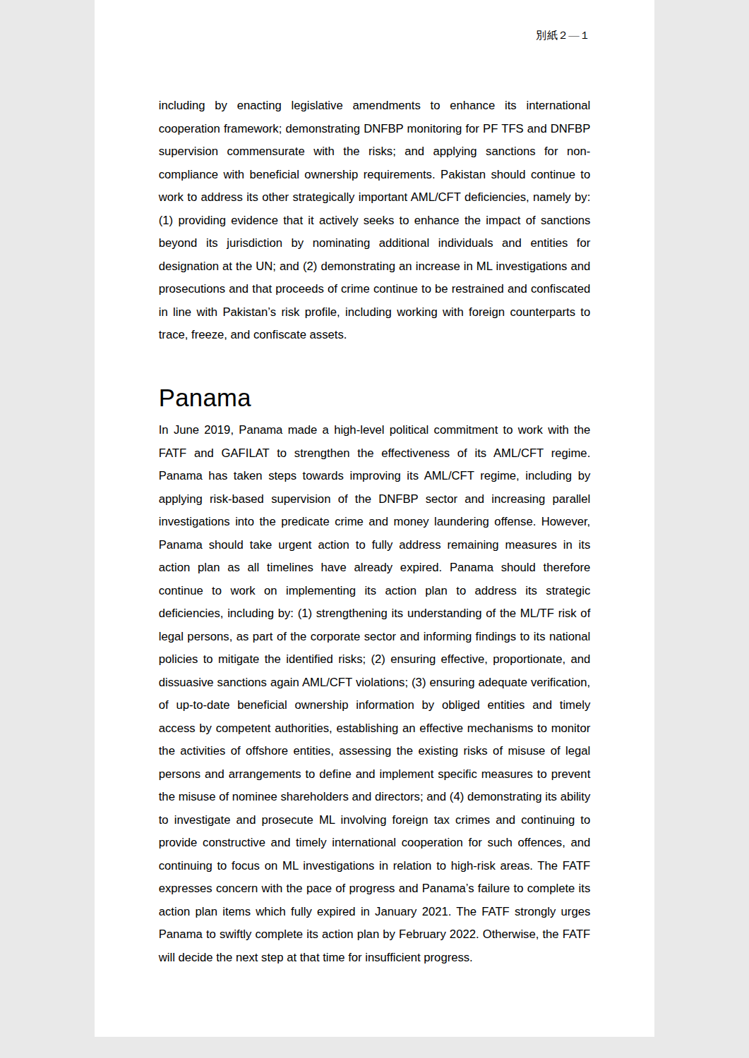別紙２―１
including by enacting legislative amendments to enhance its international cooperation framework; demonstrating DNFBP monitoring for PF TFS and DNFBP supervision commensurate with the risks; and applying sanctions for non-compliance with beneficial ownership requirements. Pakistan should continue to work to address its other strategically important AML/CFT deficiencies, namely by: (1) providing evidence that it actively seeks to enhance the impact of sanctions beyond its jurisdiction by nominating additional individuals and entities for designation at the UN; and (2) demonstrating an increase in ML investigations and prosecutions and that proceeds of crime continue to be restrained and confiscated in line with Pakistan’s risk profile, including working with foreign counterparts to trace, freeze, and confiscate assets.
Panama
In June 2019, Panama made a high-level political commitment to work with the FATF and GAFILAT to strengthen the effectiveness of its AML/CFT regime. Panama has taken steps towards improving its AML/CFT regime, including by applying risk-based supervision of the DNFBP sector and increasing parallel investigations into the predicate crime and money laundering offense. However, Panama should take urgent action to fully address remaining measures in its action plan as all timelines have already expired. Panama should therefore continue to work on implementing its action plan to address its strategic deficiencies, including by: (1) strengthening its understanding of the ML/TF risk of legal persons, as part of the corporate sector and informing findings to its national policies to mitigate the identified risks; (2) ensuring effective, proportionate, and dissuasive sanctions again AML/CFT violations; (3) ensuring adequate verification, of up-to-date beneficial ownership information by obliged entities and timely access by competent authorities, establishing an effective mechanisms to monitor the activities of offshore entities, assessing the existing risks of misuse of legal persons and arrangements to define and implement specific measures to prevent the misuse of nominee shareholders and directors; and (4) demonstrating its ability to investigate and prosecute ML involving foreign tax crimes and continuing to provide constructive and timely international cooperation for such offences, and continuing to focus on ML investigations in relation to high-risk areas. The FATF expresses concern with the pace of progress and Panama’s failure to complete its action plan items which fully expired in January 2021. The FATF strongly urges Panama to swiftly complete its action plan by February 2022. Otherwise, the FATF will decide the next step at that time for insufficient progress.